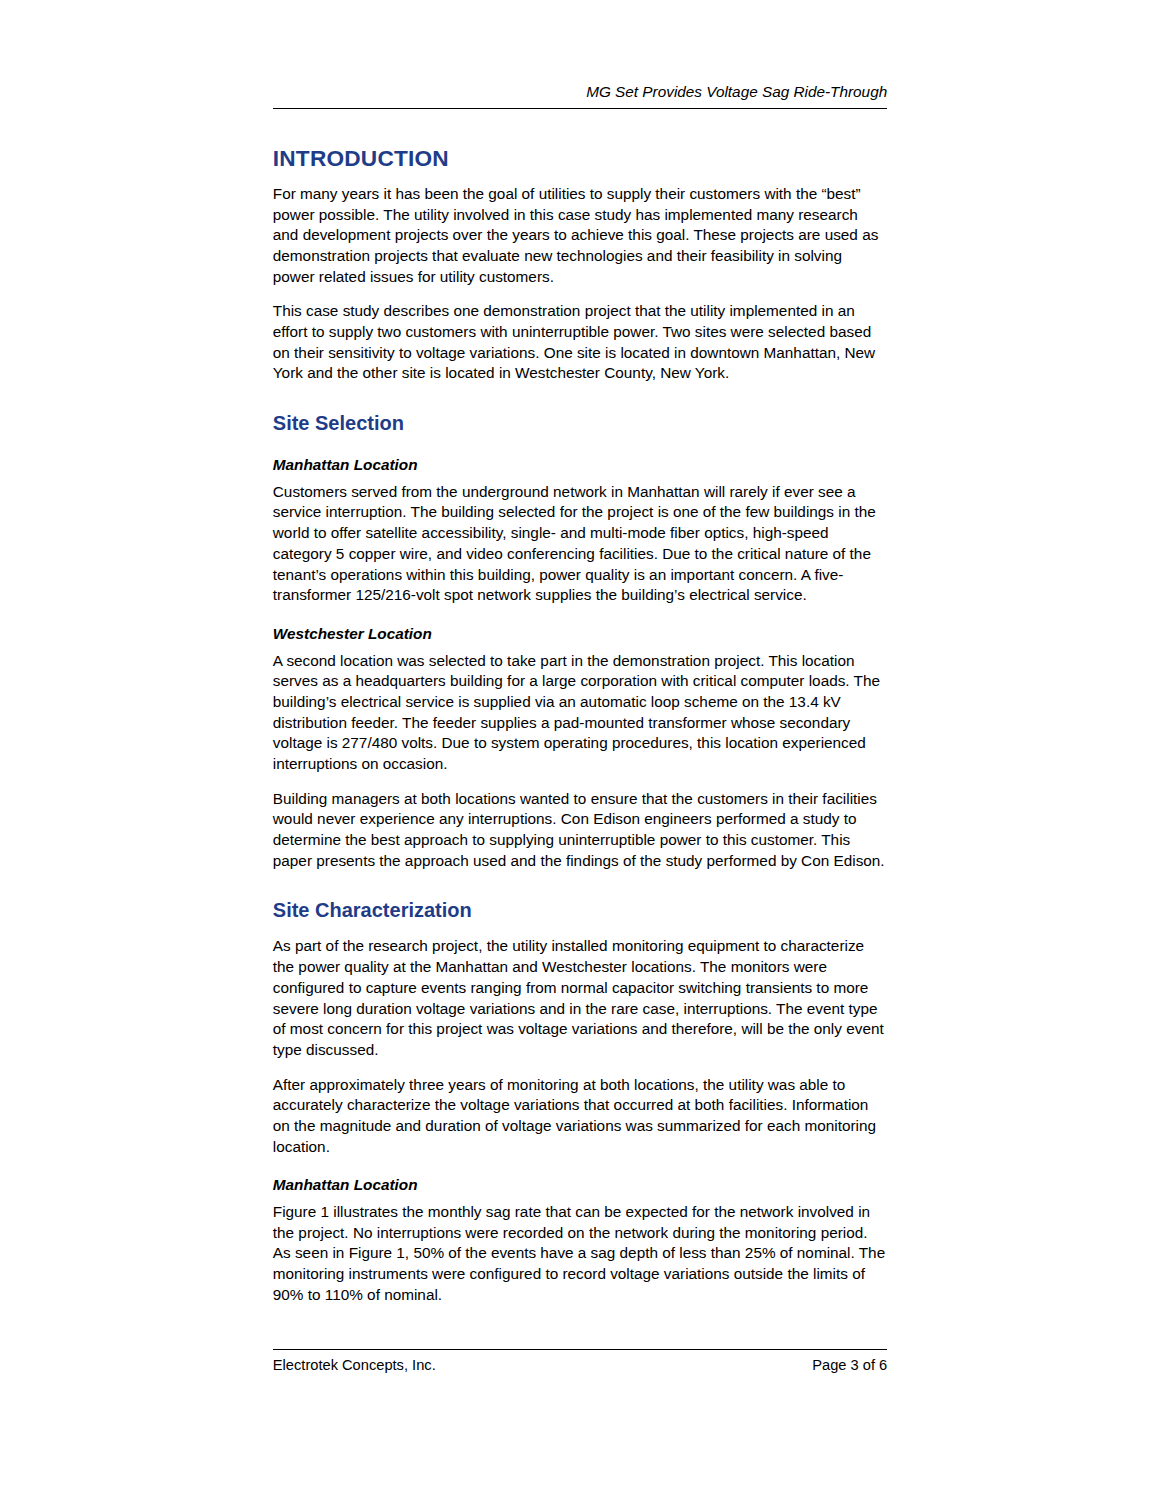MG Set Provides Voltage Sag Ride-Through
INTRODUCTION
For many years it has been the goal of utilities to supply their customers with the “best” power possible. The utility involved in this case study has implemented many research and development projects over the years to achieve this goal. These projects are used as demonstration projects that evaluate new technologies and their feasibility in solving power related issues for utility customers.
This case study describes one demonstration project that the utility implemented in an effort to supply two customers with uninterruptible power. Two sites were selected based on their sensitivity to voltage variations. One site is located in downtown Manhattan, New York and the other site is located in Westchester County, New York.
Site Selection
Manhattan Location
Customers served from the underground network in Manhattan will rarely if ever see a service interruption. The building selected for the project is one of the few buildings in the world to offer satellite accessibility, single- and multi-mode fiber optics, high-speed category 5 copper wire, and video conferencing facilities. Due to the critical nature of the tenant’s operations within this building, power quality is an important concern. A five-transformer 125/216-volt spot network supplies the building’s electrical service.
Westchester Location
A second location was selected to take part in the demonstration project. This location serves as a headquarters building for a large corporation with critical computer loads. The building’s electrical service is supplied via an automatic loop scheme on the 13.4 kV distribution feeder. The feeder supplies a pad-mounted transformer whose secondary voltage is 277/480 volts. Due to system operating procedures, this location experienced interruptions on occasion.
Building managers at both locations wanted to ensure that the customers in their facilities would never experience any interruptions. Con Edison engineers performed a study to determine the best approach to supplying uninterruptible power to this customer. This paper presents the approach used and the findings of the study performed by Con Edison.
Site Characterization
As part of the research project, the utility installed monitoring equipment to characterize the power quality at the Manhattan and Westchester locations. The monitors were configured to capture events ranging from normal capacitor switching transients to more severe long duration voltage variations and in the rare case, interruptions. The event type of most concern for this project was voltage variations and therefore, will be the only event type discussed.
After approximately three years of monitoring at both locations, the utility was able to accurately characterize the voltage variations that occurred at both facilities. Information on the magnitude and duration of voltage variations was summarized for each monitoring location.
Manhattan Location
Figure 1 illustrates the monthly sag rate that can be expected for the network involved in the project. No interruptions were recorded on the network during the monitoring period. As seen in Figure 1, 50% of the events have a sag depth of less than 25% of nominal. The monitoring instruments were configured to record voltage variations outside the limits of 90% to 110% of nominal.
Electrotek Concepts, Inc.
Page 3 of 6